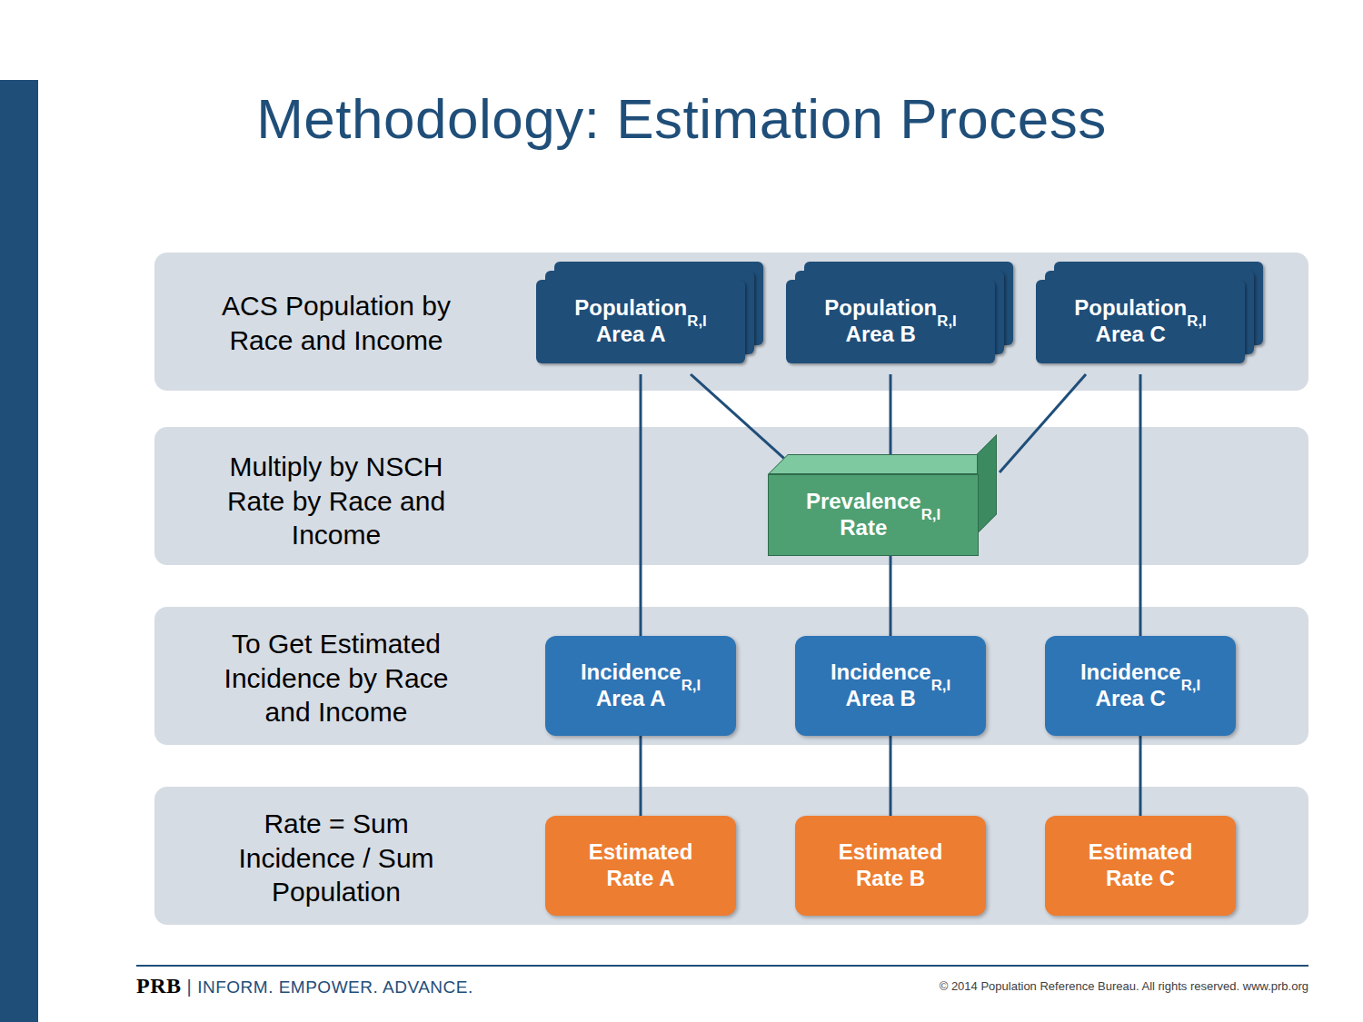Methodology: Estimation Process
ACS Population by
Race and Income
Multiply by NSCH
Rate by Race and
Income
To Get Estimated
Incidence by Race
and Income
Rate = Sum
Incidence / Sum
Population
Population
Area AR,I
Population
Area BR,I
Population
Area CR,I
Prevalence
RateR,I
Incidence
Area AR,I
Incidence
Area BR,I
Incidence
Area CR,I
Estimated
Rate A
Estimated
Rate B
Estimated
Rate C
PRB|INFORM. EMPOWER. ADVANCE.
© 2014 Population Reference Bureau. All rights reserved. www.prb.org